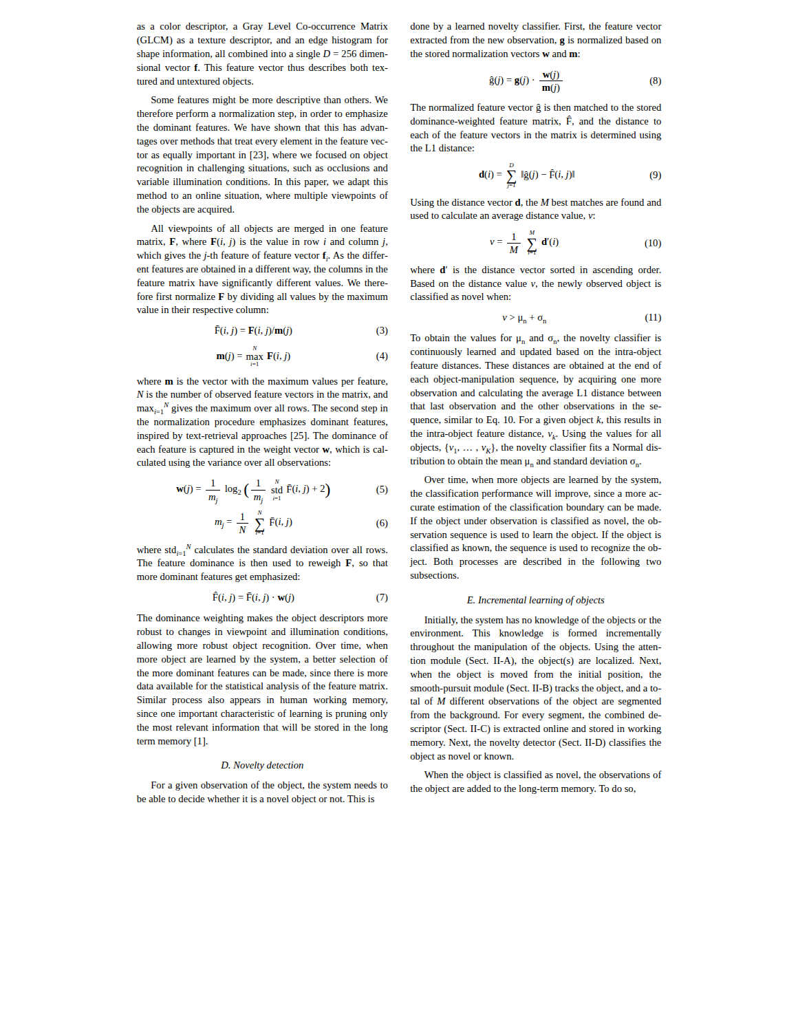as a color descriptor, a Gray Level Co-occurrence Matrix (GLCM) as a texture descriptor, and an edge histogram for shape information, all combined into a single D = 256 dimensional vector f. This feature vector thus describes both textured and untextured objects.
Some features might be more descriptive than others. We therefore perform a normalization step, in order to emphasize the dominant features. We have shown that this has advantages over methods that treat every element in the feature vector as equally important in [23], where we focused on object recognition in challenging situations, such as occlusions and variable illumination conditions. In this paper, we adapt this method to an online situation, where multiple viewpoints of the objects are acquired.
All viewpoints of all objects are merged in one feature matrix, F, where F(i, j) is the value in row i and column j, which gives the j-th feature of feature vector fi. As the different features are obtained in a different way, the columns in the feature matrix have significantly different values. We therefore first normalize F by dividing all values by the maximum value in their respective column:
F̄(i, j) = F(i, j)/m(j)
(3)
m(j) = Nmax i=1 F(i, j)
(4)
where m is the vector with the maximum values per feature, N is the number of observed feature vectors in the matrix, and maxi=1N gives the maximum over all rows. The second step in the normalization procedure emphasizes dominant features, inspired by text-retrieval approaches [25]. The dominance of each feature is captured in the weight vector w, which is calculated using the variance over all observations:
w(j) = 1 mj log2 (1 mj Nstd i=1 F̄(i, j) + 2)
(5)
mj = 1 N N∑i=1 F̄(i, j)
(6)
where stdi=1N calculates the standard deviation over all rows. The feature dominance is then used to reweigh F, so that more dominant features get emphasized:
F̂(i, j) = F̄(i, j) · w(j)
(7)
The dominance weighting makes the object descriptors more robust to changes in viewpoint and illumination conditions, allowing more robust object recognition. Over time, when more object are learned by the system, a better selection of the more dominant features can be made, since there is more data available for the statistical analysis of the feature matrix. Similar process also appears in human working memory, since one important characteristic of learning is pruning only the most relevant information that will be stored in the long term memory [1].
D. Novelty detection
For a given observation of the object, the system needs to be able to decide whether it is a novel object or not. This is
done by a learned novelty classifier. First, the feature vector extracted from the new observation, g is normalized based on the stored normalization vectors w and m:
ĝ(j) = g(j) · w(j) m(j)
(8)
The normalized feature vector ĝ is then matched to the stored dominance-weighted feature matrix, F̂, and the distance to each of the feature vectors in the matrix is determined using the L1 distance:
d(i) = D∑j=1 ‖ĝ(j) − F̂(i, j)‖
(9)
Using the distance vector d, the M best matches are found and used to calculate an average distance value, v:
v = 1 M M∑i=1 d′(i)
(10)
where d′ is the distance vector sorted in ascending order. Based on the distance value v, the newly observed object is classified as novel when:
v > μn + σn
(11)
To obtain the values for μn and σn, the novelty classifier is continuously learned and updated based on the intra-object feature distances. These distances are obtained at the end of each object-manipulation sequence, by acquiring one more observation and calculating the average L1 distance between that last observation and the other observations in the sequence, similar to Eq. 10. For a given object k, this results in the intra-object feature distance, vk. Using the values for all objects, {v1, … , vK}, the novelty classifier fits a Normal distribution to obtain the mean μn and standard deviation σn.
Over time, when more objects are learned by the system, the classification performance will improve, since a more accurate estimation of the classification boundary can be made. If the object under observation is classified as novel, the observation sequence is used to learn the object. If the object is classified as known, the sequence is used to recognize the object. Both processes are described in the following two subsections.
E. Incremental learning of objects
Initially, the system has no knowledge of the objects or the environment. This knowledge is formed incrementally throughout the manipulation of the objects. Using the attention module (Sect. II-A), the object(s) are localized. Next, when the object is moved from the initial position, the smooth-pursuit module (Sect. II-B) tracks the object, and a total of M different observations of the object are segmented from the background. For every segment, the combined descriptor (Sect. II-C) is extracted online and stored in working memory. Next, the novelty detector (Sect. II-D) classifies the object as novel or known.
When the object is classified as novel, the observations of the object are added to the long-term memory. To do so,